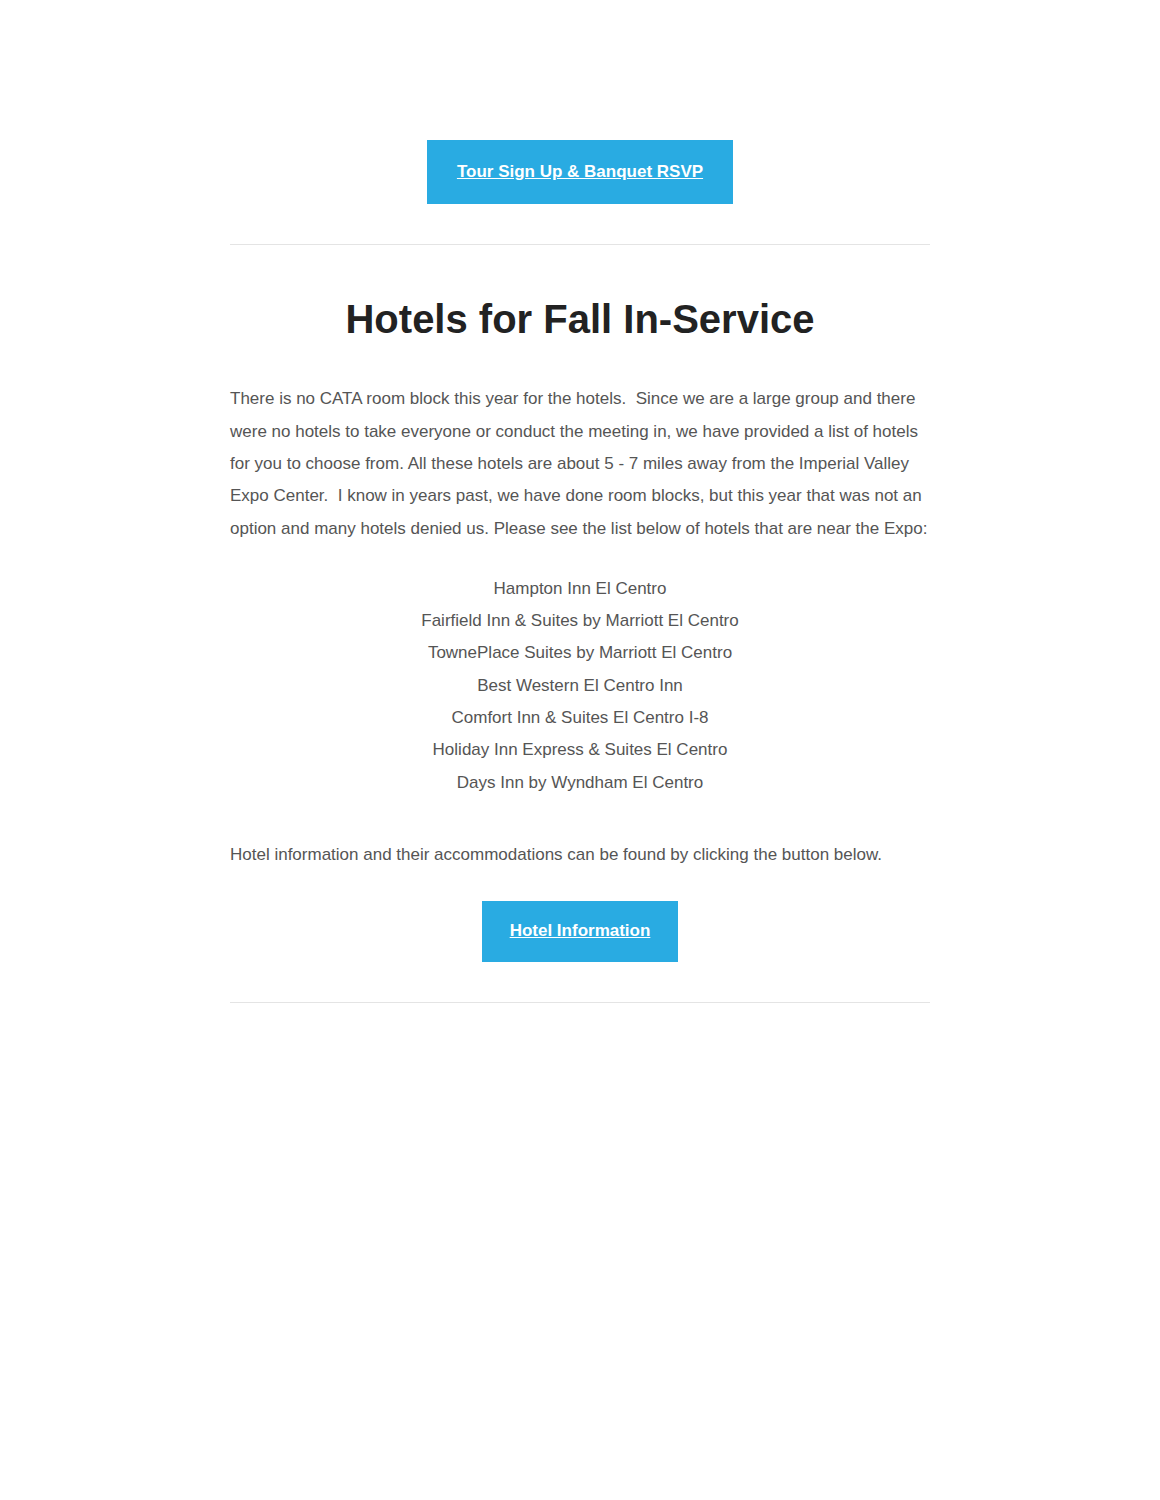Tour Sign Up & Banquet RSVP
Hotels for Fall In-Service
There is no CATA room block this year for the hotels. Since we are a large group and there were no hotels to take everyone or conduct the meeting in, we have provided a list of hotels for you to choose from. All these hotels are about 5 - 7 miles away from the Imperial Valley Expo Center. I know in years past, we have done room blocks, but this year that was not an option and many hotels denied us. Please see the list below of hotels that are near the Expo:
Hampton Inn El Centro
Fairfield Inn & Suites by Marriott El Centro
TownePlace Suites by Marriott El Centro
Best Western El Centro Inn
Comfort Inn & Suites El Centro I-8
Holiday Inn Express & Suites El Centro
Days Inn by Wyndham El Centro
Hotel information and their accommodations can be found by clicking the button below.
Hotel Information